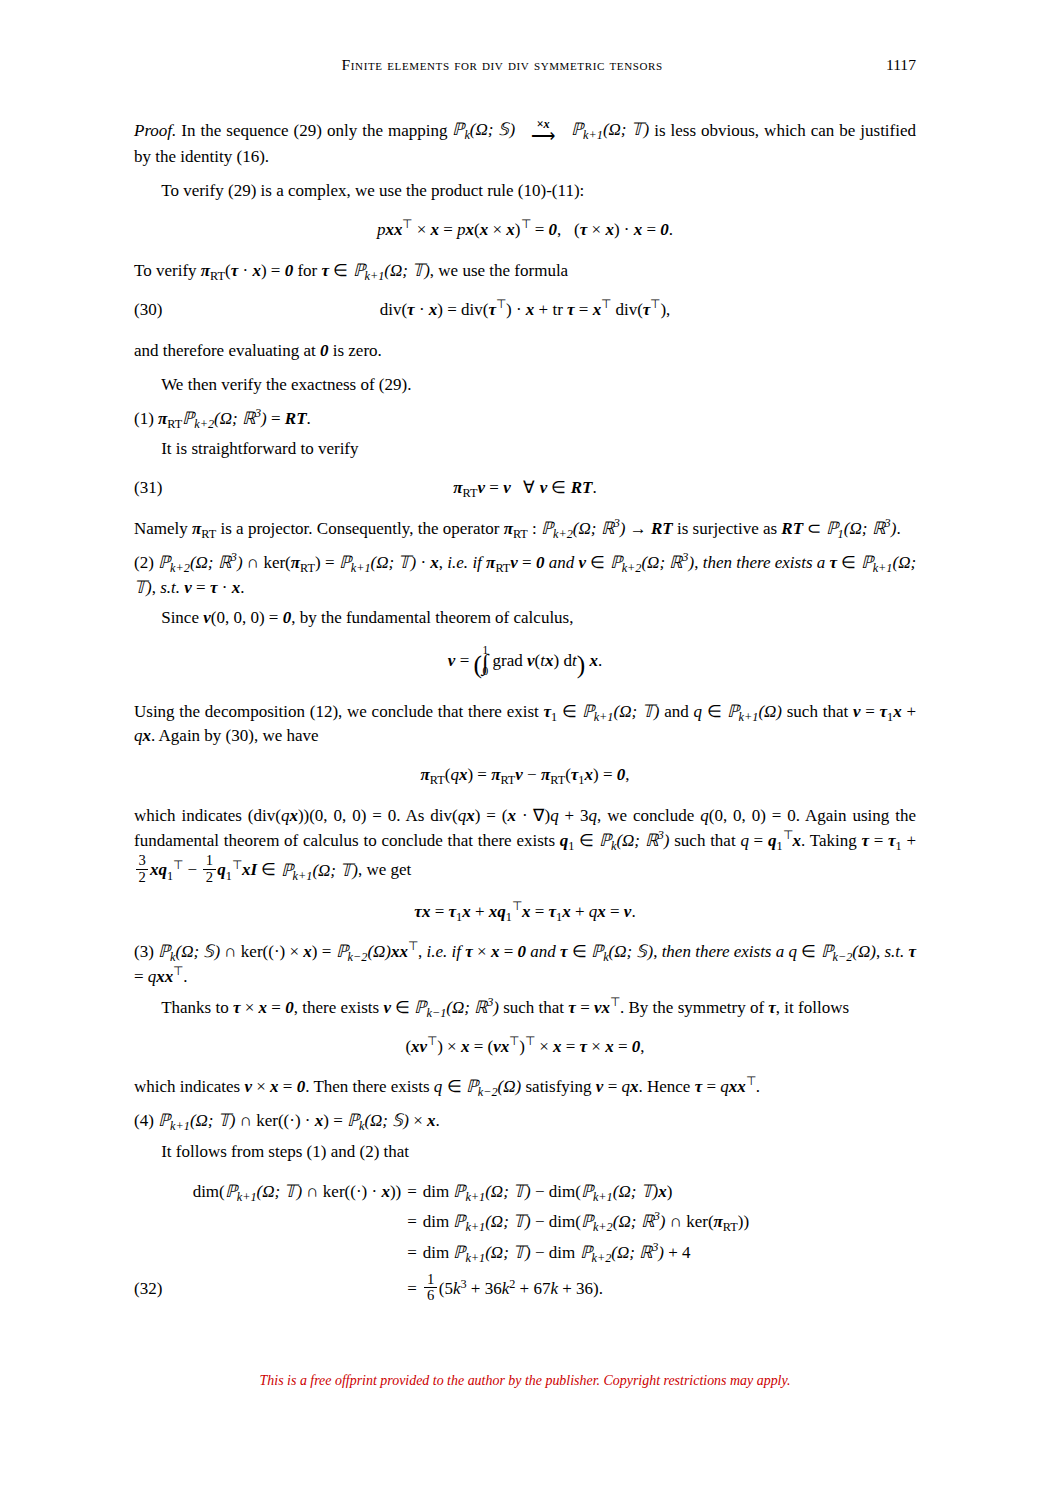Finite elements for div div symmetric tensors 1117
Proof. In the sequence (29) only the mapping ℙk(Ω; 𝕊) ×x⟶ ℙk+1(Ω; 𝕋) is less obvious, which can be justified by the identity (16).
To verify (29) is a complex, we use the product rule (10)-(11):
pxx⊤ × x = px(x × x)⊤ = 0, (τ × x) · x = 0.
To verify πRT(τ · x) = 0 for τ ∈ ℙk+1(Ω; 𝕋), we use the formula
(30) div(τ · x) = div(τ⊤) · x + tr τ = x⊤ div(τ⊤),
and therefore evaluating at 0 is zero.
We then verify the exactness of (29).
(1) πRTℙk+2(Ω; ℝ3) = RT.
It is straightforward to verify
(31) πRTv = v ∀ v ∈ RT.
Namely πRT is a projector. Consequently, the operator πRT : ℙk+2(Ω; ℝ3) → RT is surjective as RT ⊂ ℙ1(Ω; ℝ3).
(2) ℙk+2(Ω; ℝ3) ∩ ker(πRT) = ℙk+1(Ω; 𝕋) · x, i.e. if πRTv = 0 and v ∈ ℙk+2(Ω; ℝ3), then there exists a τ ∈ ℙk+1(Ω; 𝕋), s.t. v = τ · x.
Since v(0, 0, 0) = 0, by the fundamental theorem of calculus,
v = (∫10 grad v(tx) dt) x.
Using the decomposition (12), we conclude that there exist τ1 ∈ ℙk+1(Ω; 𝕋) and q ∈ ℙk+1(Ω) such that v = τ1x + qx. Again by (30), we have
πRT(qx) = πRTv − πRT(τ1x) = 0,
which indicates (div(qx))(0, 0, 0) = 0. As div(qx) = (x · ∇)q + 3q, we conclude q(0, 0, 0) = 0. Again using the fundamental theorem of calculus to conclude that there exists q1 ∈ ℙk(Ω; ℝ3) such that q = q1⊤x. Taking τ = τ1 + 32 xq1⊤ − 12 q1⊤xI ∈ ℙk+1(Ω; 𝕋), we get
τx = τ1x + xq1⊤x = τ1x + qx = v.
(3) ℙk(Ω; 𝕊) ∩ ker((·) × x) = ℙk−2(Ω) xx⊤, i.e. if τ × x = 0 and τ ∈ ℙk(Ω; 𝕊), then there exists a q ∈ ℙk−2(Ω), s.t. τ = qxx⊤.
Thanks to τ × x = 0, there exists v ∈ ℙk−1(Ω; ℝ3) such that τ = vx⊤. By the symmetry of τ, it follows
(xv⊤) × x = (vx⊤)⊤ × x = τ × x = 0,
which indicates v × x = 0. Then there exists q ∈ ℙk−2(Ω) satisfying v = qx. Hence τ = qxx⊤.
(4) ℙk+1(Ω; 𝕋) ∩ ker((·) · x) = ℙk(Ω; 𝕊) × x.
It follows from steps (1) and (2) that
dim(ℙk+1(Ω; 𝕋) ∩ ker((·) · x)) = dim ℙk+1(Ω; 𝕋) − dim(ℙk+1(Ω; 𝕋) x) = dim ℙk+1(Ω; 𝕋) − dim(ℙk+2(Ω; ℝ3) ∩ ker(πRT)) = dim ℙk+1(Ω; 𝕋) − dim ℙk+2(Ω; ℝ3) + 4 (32) = 16(5k3 + 36k2 + 67k + 36).
This is a free offprint provided to the author by the publisher. Copyright restrictions may apply.